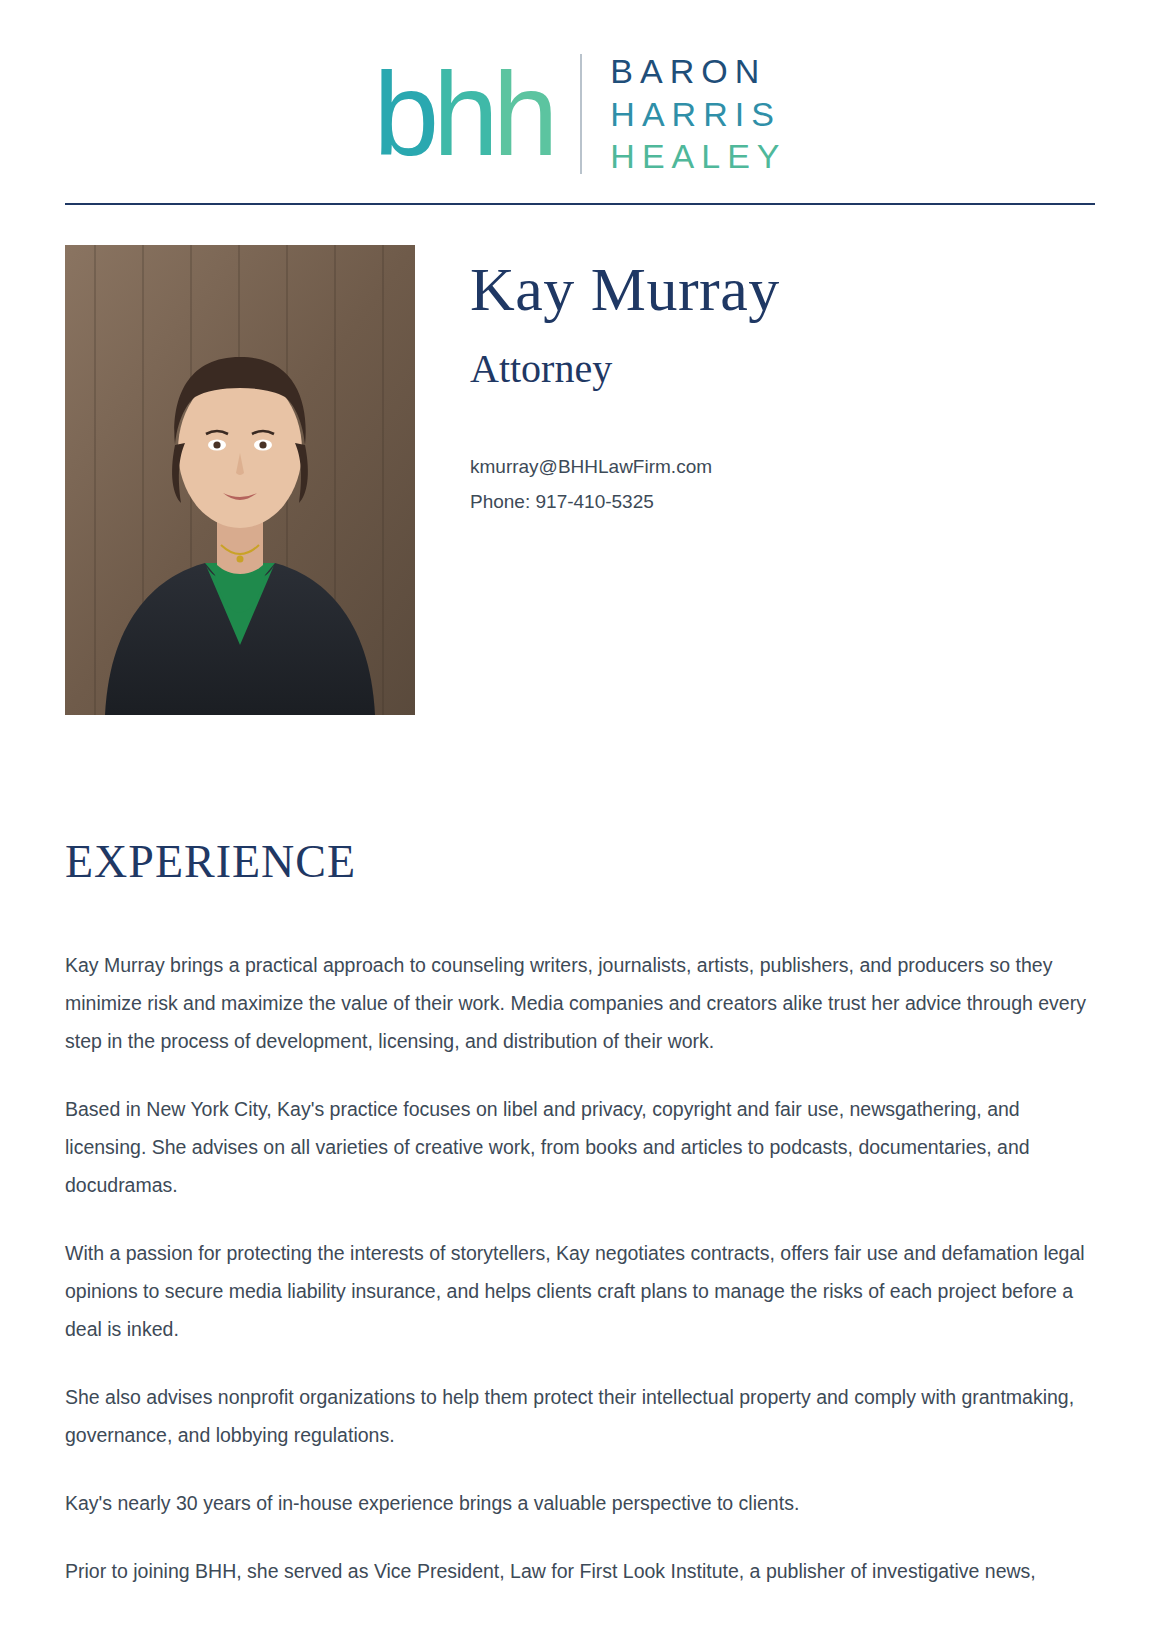bhh
BARON
HARRIS
HEALEY
Kay Murray
Attorney
kmurray@BHHLawFirm.com
Phone: 917-410-5325
EXPERIENCE
Kay Murray brings a practical approach to counseling writers, journalists, artists, publishers, and producers so they minimize risk and maximize the value of their work. Media companies and creators alike trust her advice through every step in the process of development, licensing, and distribution of their work.
Based in New York City, Kay's practice focuses on libel and privacy, copyright and fair use, newsgathering, and licensing. She advises on all varieties of creative work, from books and articles to podcasts, documentaries, and docudramas.
With a passion for protecting the interests of storytellers, Kay negotiates contracts, offers fair use and defamation legal opinions to secure media liability insurance, and helps clients craft plans to manage the risks of each project before a deal is inked.
She also advises nonprofit organizations to help them protect their intellectual property and comply with grantmaking, governance, and lobbying regulations.
Kay's nearly 30 years of in-house experience brings a valuable perspective to clients.
Prior to joining BHH, she served as Vice President, Law for First Look Institute, a publisher of investigative news,